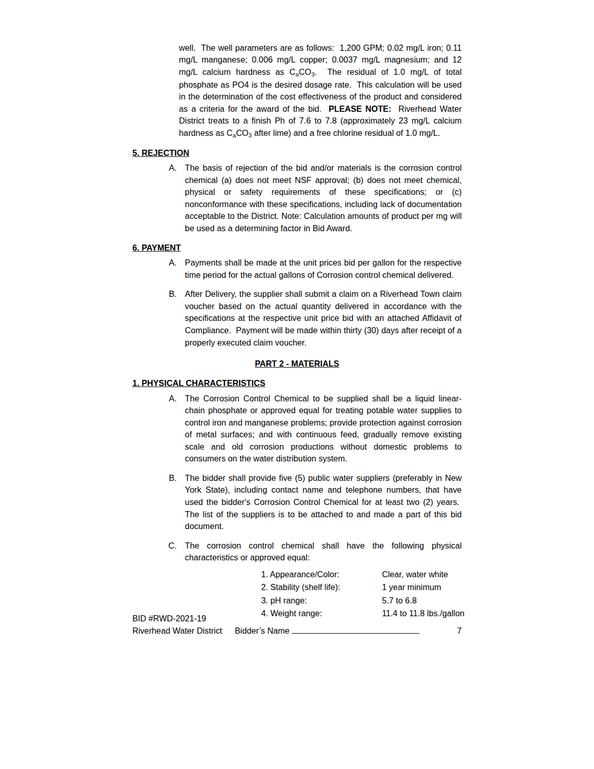well. The well parameters are as follows: 1,200 GPM; 0.02 mg/L iron; 0.11 mg/L manganese; 0.006 mg/L copper; 0.0037 mg/L magnesium; and 12 mg/L calcium hardness as CaCO3. The residual of 1.0 mg/L of total phosphate as PO4 is the desired dosage rate. This calculation will be used in the determination of the cost effectiveness of the product and considered as a criteria for the award of the bid. PLEASE NOTE: Riverhead Water District treats to a finish Ph of 7.6 to 7.8 (approximately 23 mg/L calcium hardness as CaCO3 after lime) and a free chlorine residual of 1.0 mg/L.
5. REJECTION
The basis of rejection of the bid and/or materials is the corrosion control chemical (a) does not meet NSF approval; (b) does not meet chemical, physical or safety requirements of these specifications; or (c) nonconformance with these specifications, including lack of documentation acceptable to the District. Note: Calculation amounts of product per mg will be used as a determining factor in Bid Award.
6. PAYMENT
Payments shall be made at the unit prices bid per gallon for the respective time period for the actual gallons of Corrosion control chemical delivered.
After Delivery, the supplier shall submit a claim on a Riverhead Town claim voucher based on the actual quantity delivered in accordance with the specifications at the respective unit price bid with an attached Affidavit of Compliance. Payment will be made within thirty (30) days after receipt of a properly executed claim voucher.
PART 2 - MATERIALS
1. PHYSICAL CHARACTERISTICS
The Corrosion Control Chemical to be supplied shall be a liquid linear-chain phosphate or approved equal for treating potable water supplies to control iron and manganese problems; provide protection against corrosion of metal surfaces; and with continuous feed, gradually remove existing scale and old corrosion productions without domestic problems to consumers on the water distribution system.
The bidder shall provide five (5) public water suppliers (preferably in New York State), including contact name and telephone numbers, that have used the bidder's Corrosion Control Chemical for at least two (2) years. The list of the suppliers is to be attached to and made a part of this bid document.
The corrosion control chemical shall have the following physical characteristics or approved equal:
| 1. Appearance/Color: | Clear, water white |
| 2. Stability (shelf life): | 1 year minimum |
| 3. pH range: | 5.7 to 6.8 |
| 4. Weight range: | 11.4 to 11.8 lbs./gallon |
BID #RWD-2021-19
Riverhead Water District
Bidder’s Name
7